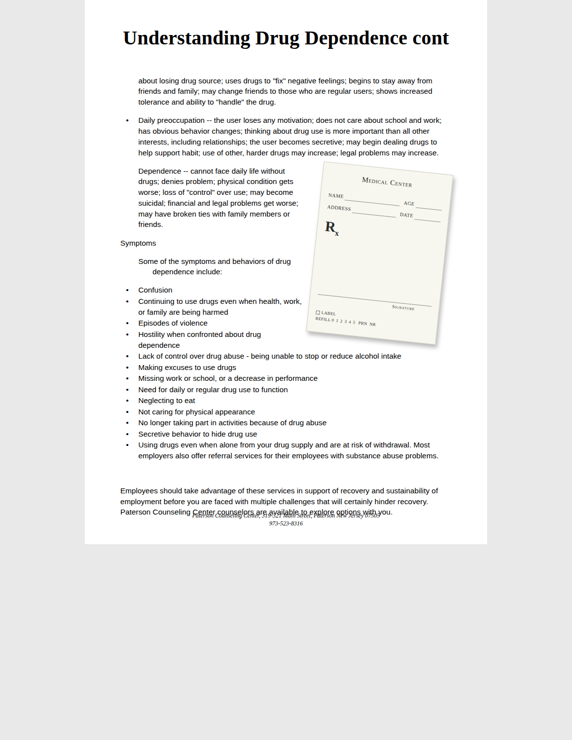Understanding Drug Dependence cont
about losing drug source; uses drugs to "fix" negative feelings; begins to stay away from friends and family; may change friends to those who are regular users; shows increased tolerance and ability to "handle" the drug.
Daily preoccupation -- the user loses any motivation; does not care about school and work; has obvious behavior changes; thinking about drug use is more important than all other interests, including relationships; the user becomes secretive; may begin dealing drugs to help support habit; use of other, harder drugs may increase; legal problems may increase.
Medical Center
NAME AGE
ADDRESS DATE
Rx
Signature
LABEL
REFILL 012345 PRN NR
Dependence -- cannot face daily life without drugs; denies problem; physical condition gets worse; loss of "control" over use; may become suicidal; financial and legal problems get worse; may have broken ties with family members or friends.
Symptoms
Some of the symptoms and behaviors of drug dependence include:
Confusion
Continuing to use drugs even when health, work, or family are being harmed
Episodes of violence
Hostility when confronted about drug dependence
Lack of control over drug abuse - being unable to stop or reduce alcohol intake
Making excuses to use drugs
Missing work or school, or a decrease in performance
Need for daily or regular drug use to function
Neglecting to eat
Not caring for physical appearance
No longer taking part in activities because of drug abuse
Secretive behavior to hide drug use
Using drugs even when alone from your drug supply and are at risk of withdrawal. Most employers also offer referral services for their employees with substance abuse problems.
Employees should take advantage of these services in support of recovery and sustainability of employment before you are faced with multiple challenges that will certainly hinder recovery. Paterson Counseling Center counselors are available to explore options with you.
Paterson Counseling Center, 319-321 Main Street, Paterson New Jersey 07505
973-523-8316